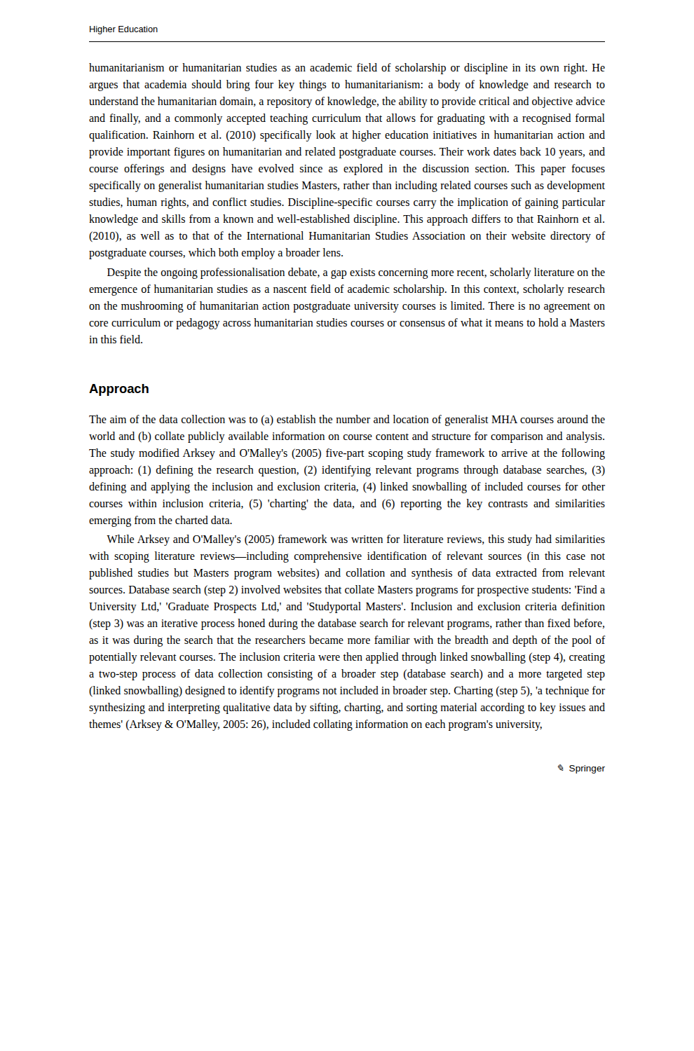Higher Education
humanitarianism or humanitarian studies as an academic field of scholarship or discipline in its own right. He argues that academia should bring four key things to humanitarianism: a body of knowledge and research to understand the humanitarian domain, a repository of knowledge, the ability to provide critical and objective advice and finally, and a commonly accepted teaching curriculum that allows for graduating with a recognised formal qualification. Rainhorn et al. (2010) specifically look at higher education initiatives in humanitarian action and provide important figures on humanitarian and related postgraduate courses. Their work dates back 10 years, and course offerings and designs have evolved since as explored in the discussion section. This paper focuses specifically on generalist humanitarian studies Masters, rather than including related courses such as development studies, human rights, and conflict studies. Discipline-specific courses carry the implication of gaining particular knowledge and skills from a known and well-established discipline. This approach differs to that Rainhorn et al. (2010), as well as to that of the International Humanitarian Studies Association on their website directory of postgraduate courses, which both employ a broader lens.
Despite the ongoing professionalisation debate, a gap exists concerning more recent, scholarly literature on the emergence of humanitarian studies as a nascent field of academic scholarship. In this context, scholarly research on the mushrooming of humanitarian action postgraduate university courses is limited. There is no agreement on core curriculum or pedagogy across humanitarian studies courses or consensus of what it means to hold a Masters in this field.
Approach
The aim of the data collection was to (a) establish the number and location of generalist MHA courses around the world and (b) collate publicly available information on course content and structure for comparison and analysis. The study modified Arksey and O'Malley's (2005) five-part scoping study framework to arrive at the following approach: (1) defining the research question, (2) identifying relevant programs through database searches, (3) defining and applying the inclusion and exclusion criteria, (4) linked snowballing of included courses for other courses within inclusion criteria, (5) 'charting' the data, and (6) reporting the key contrasts and similarities emerging from the charted data.
While Arksey and O'Malley's (2005) framework was written for literature reviews, this study had similarities with scoping literature reviews—including comprehensive identification of relevant sources (in this case not published studies but Masters program websites) and collation and synthesis of data extracted from relevant sources. Database search (step 2) involved websites that collate Masters programs for prospective students: 'Find a University Ltd,' 'Graduate Prospects Ltd,' and 'Studyportal Masters'. Inclusion and exclusion criteria definition (step 3) was an iterative process honed during the database search for relevant programs, rather than fixed before, as it was during the search that the researchers became more familiar with the breadth and depth of the pool of potentially relevant courses. The inclusion criteria were then applied through linked snowballing (step 4), creating a two-step process of data collection consisting of a broader step (database search) and a more targeted step (linked snowballing) designed to identify programs not included in broader step. Charting (step 5), 'a technique for synthesizing and interpreting qualitative data by sifting, charting, and sorting material according to key issues and themes' (Arksey & O'Malley, 2005: 26), included collating information on each program's university,
✎ Springer